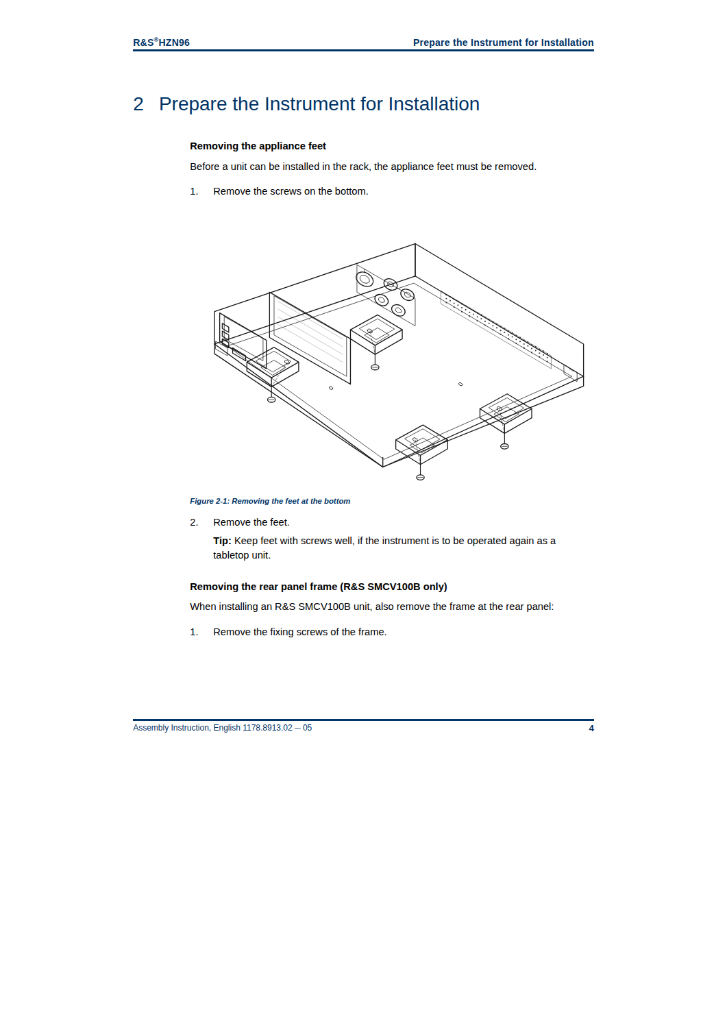R&S®HZN96
Prepare the Instrument for Installation
2 Prepare the Instrument for Installation
Removing the appliance feet
Before a unit can be installed in the rack, the appliance feet must be removed.
Remove the screws on the bottom.
Figure 2-1: Removing the feet at the bottom
Remove the feet.
Tip: Keep feet with screws well, if the instrument is to be operated again as a tabletop unit.
Removing the rear panel frame (R&S SMCV100B only)
When installing an R&S SMCV100B unit, also remove the frame at the rear panel:
Remove the fixing screws of the frame.
Assembly Instruction, English 1178.8913.02 ─ 05
4